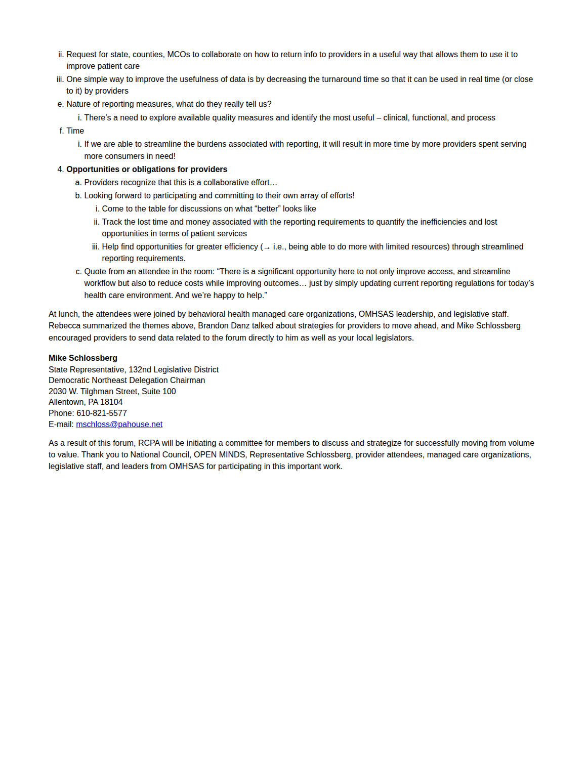Request for state, counties, MCOs to collaborate on how to return info to providers in a useful way that allows them to use it to improve patient care
One simple way to improve the usefulness of data is by decreasing the turnaround time so that it can be used in real time (or close to it) by providers
Nature of reporting measures, what do they really tell us?
There’s a need to explore available quality measures and identify the most useful – clinical, functional, and process
Time
If we are able to streamline the burdens associated with reporting, it will result in more time by more providers spent serving more consumers in need!
Opportunities or obligations for providers
Providers recognize that this is a collaborative effort…
Looking forward to participating and committing to their own array of efforts!
Come to the table for discussions on what “better” looks like
Track the lost time and money associated with the reporting requirements to quantify the inefficiencies and lost opportunities in terms of patient services
Help find opportunities for greater efficiency (→ i.e., being able to do more with limited resources) through streamlined reporting requirements.
Quote from an attendee in the room: “There is a significant opportunity here to not only improve access, and streamline workflow but also to reduce costs while improving outcomes… just by simply updating current reporting regulations for today’s health care environment. And we’re happy to help.”
At lunch, the attendees were joined by behavioral health managed care organizations, OMHSAS leadership, and legislative staff. Rebecca summarized the themes above, Brandon Danz talked about strategies for providers to move ahead, and Mike Schlossberg encouraged providers to send data related to the forum directly to him as well as your local legislators.
Mike Schlossberg
State Representative, 132nd Legislative District
Democratic Northeast Delegation Chairman
2030 W. Tilghman Street, Suite 100
Allentown, PA 18104
Phone: 610-821-5577
E-mail: mschloss@pahouse.net
As a result of this forum, RCPA will be initiating a committee for members to discuss and strategize for successfully moving from volume to value. Thank you to National Council, OPEN MINDS, Representative Schlossberg, provider attendees, managed care organizations, legislative staff, and leaders from OMHSAS for participating in this important work.